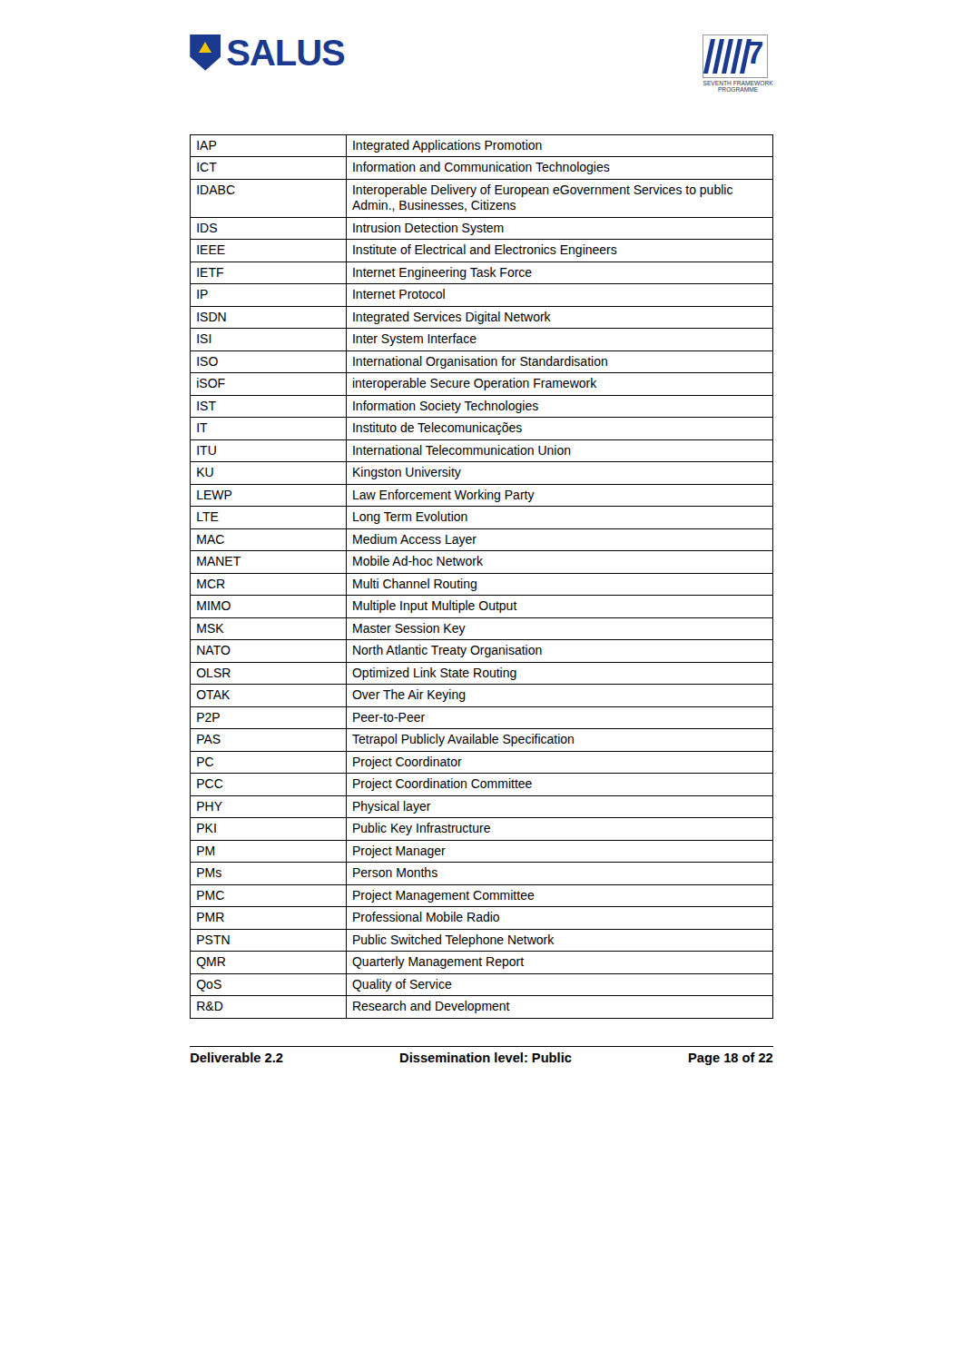SALUS
7
SEVENTH FRAMEWORK
PROGRAMME
| IAP | Integrated Applications Promotion |
| ICT | Information and Communication Technologies |
| IDABC | Interoperable Delivery of European eGovernment Services to public Admin., Businesses, Citizens |
| IDS | Intrusion Detection System |
| IEEE | Institute of Electrical and Electronics Engineers |
| IETF | Internet Engineering Task Force |
| IP | Internet Protocol |
| ISDN | Integrated Services Digital Network |
| ISI | Inter System Interface |
| ISO | International Organisation for Standardisation |
| iSOF | interoperable Secure Operation Framework |
| IST | Information Society Technologies |
| IT | Instituto de Telecomunicações |
| ITU | International Telecommunication Union |
| KU | Kingston University |
| LEWP | Law Enforcement Working Party |
| LTE | Long Term Evolution |
| MAC | Medium Access Layer |
| MANET | Mobile Ad-hoc Network |
| MCR | Multi Channel Routing |
| MIMO | Multiple Input Multiple Output |
| MSK | Master Session Key |
| NATO | North Atlantic Treaty Organisation |
| OLSR | Optimized Link State Routing |
| OTAK | Over The Air Keying |
| P2P | Peer-to-Peer |
| PAS | Tetrapol Publicly Available Specification |
| PC | Project Coordinator |
| PCC | Project Coordination Committee |
| PHY | Physical layer |
| PKI | Public Key Infrastructure |
| PM | Project Manager |
| PMs | Person Months |
| PMC | Project Management Committee |
| PMR | Professional Mobile Radio |
| PSTN | Public Switched Telephone Network |
| QMR | Quarterly Management Report |
| QoS | Quality of Service |
| R&D | Research and Development |
Deliverable 2.2
Dissemination level: Public
Page 18 of 22